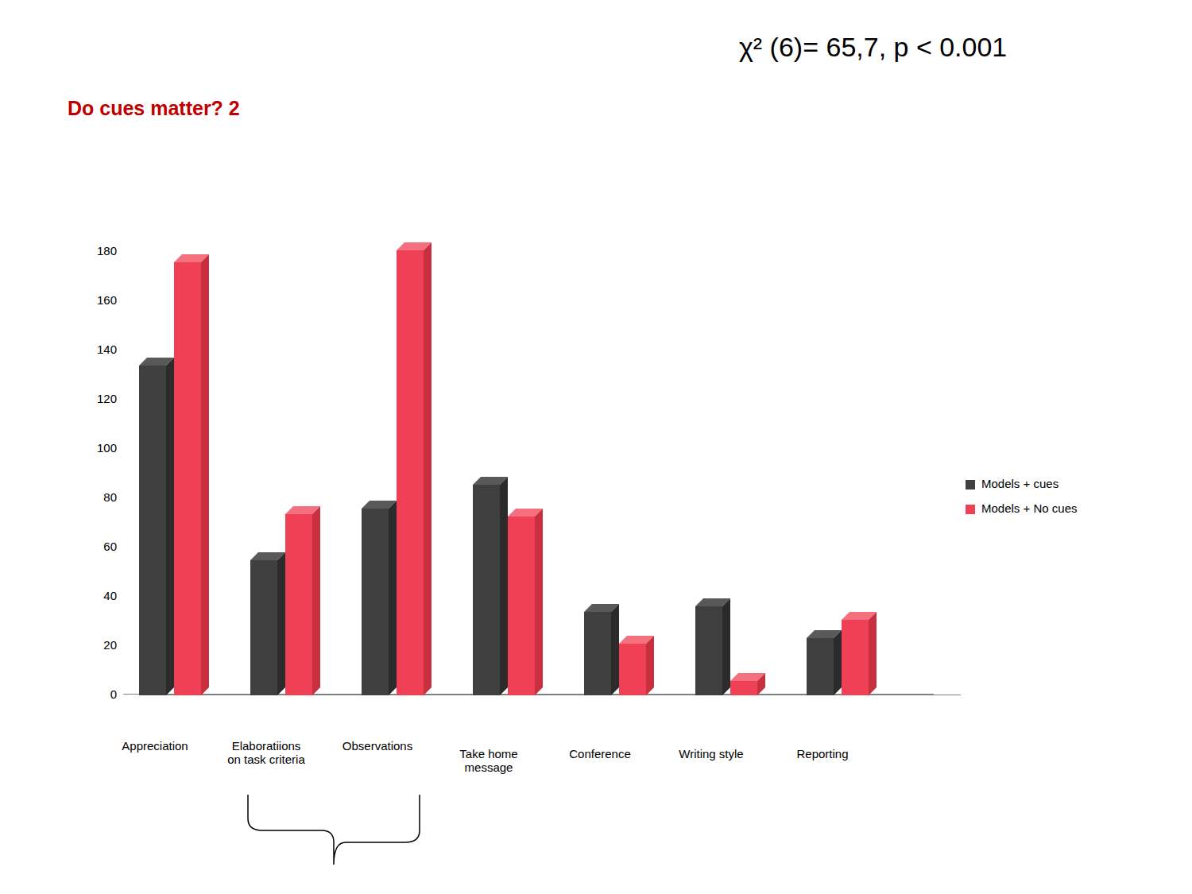χ² (6)= 65,7, p < 0.001
Do cues matter? 2
180
160
140
120
100
80
60
40
20
0
Appreciation
Elaboratiions
on task criteria
Observations
Take home
message
Conference
Writing style
Reporting
Models + cues
Models + No cues